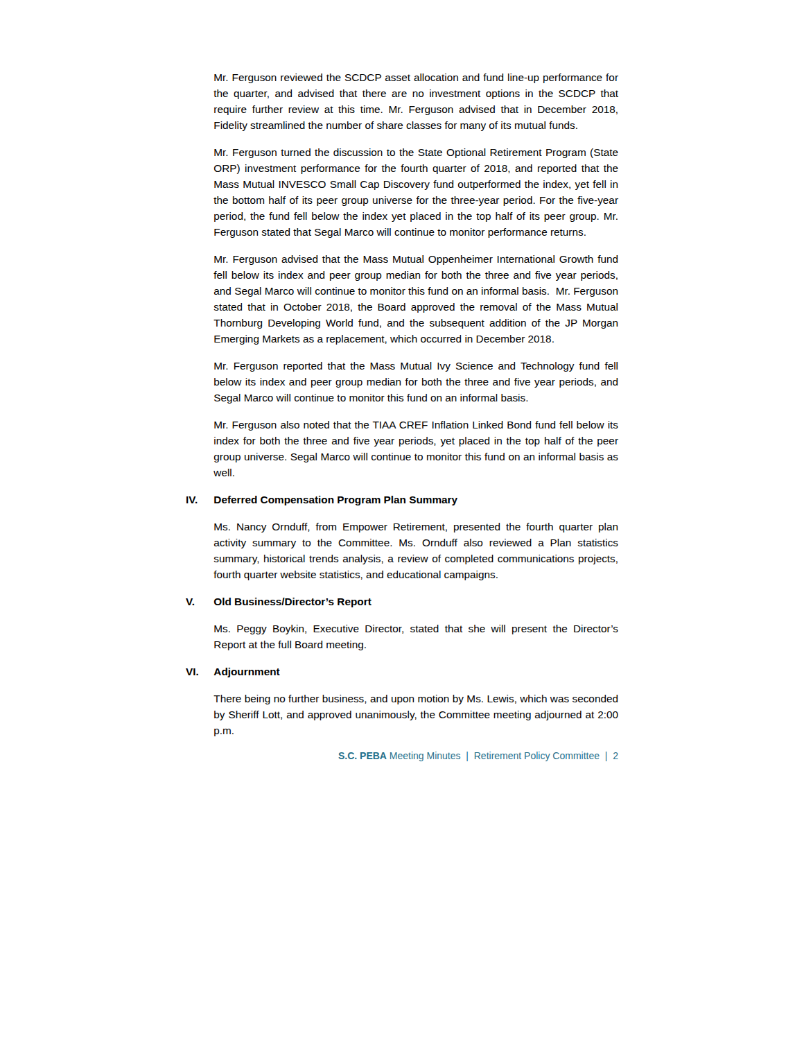Mr. Ferguson reviewed the SCDCP asset allocation and fund line-up performance for the quarter, and advised that there are no investment options in the SCDCP that require further review at this time. Mr. Ferguson advised that in December 2018, Fidelity streamlined the number of share classes for many of its mutual funds.
Mr. Ferguson turned the discussion to the State Optional Retirement Program (State ORP) investment performance for the fourth quarter of 2018, and reported that the Mass Mutual INVESCO Small Cap Discovery fund outperformed the index, yet fell in the bottom half of its peer group universe for the three-year period. For the five-year period, the fund fell below the index yet placed in the top half of its peer group. Mr. Ferguson stated that Segal Marco will continue to monitor performance returns.
Mr. Ferguson advised that the Mass Mutual Oppenheimer International Growth fund fell below its index and peer group median for both the three and five year periods, and Segal Marco will continue to monitor this fund on an informal basis. Mr. Ferguson stated that in October 2018, the Board approved the removal of the Mass Mutual Thornburg Developing World fund, and the subsequent addition of the JP Morgan Emerging Markets as a replacement, which occurred in December 2018.
Mr. Ferguson reported that the Mass Mutual Ivy Science and Technology fund fell below its index and peer group median for both the three and five year periods, and Segal Marco will continue to monitor this fund on an informal basis.
Mr. Ferguson also noted that the TIAA CREF Inflation Linked Bond fund fell below its index for both the three and five year periods, yet placed in the top half of the peer group universe. Segal Marco will continue to monitor this fund on an informal basis as well.
IV.
Deferred Compensation Program Plan Summary
Ms. Nancy Ornduff, from Empower Retirement, presented the fourth quarter plan activity summary to the Committee. Ms. Ornduff also reviewed a Plan statistics summary, historical trends analysis, a review of completed communications projects, fourth quarter website statistics, and educational campaigns.
V.
Old Business/Director’s Report
Ms. Peggy Boykin, Executive Director, stated that she will present the Director’s Report at the full Board meeting.
VI.
Adjournment
There being no further business, and upon motion by Ms. Lewis, which was seconded by Sheriff Lott, and approved unanimously, the Committee meeting adjourned at 2:00 p.m.
S.C. PEBA Meeting Minutes | Retirement Policy Committee | 2